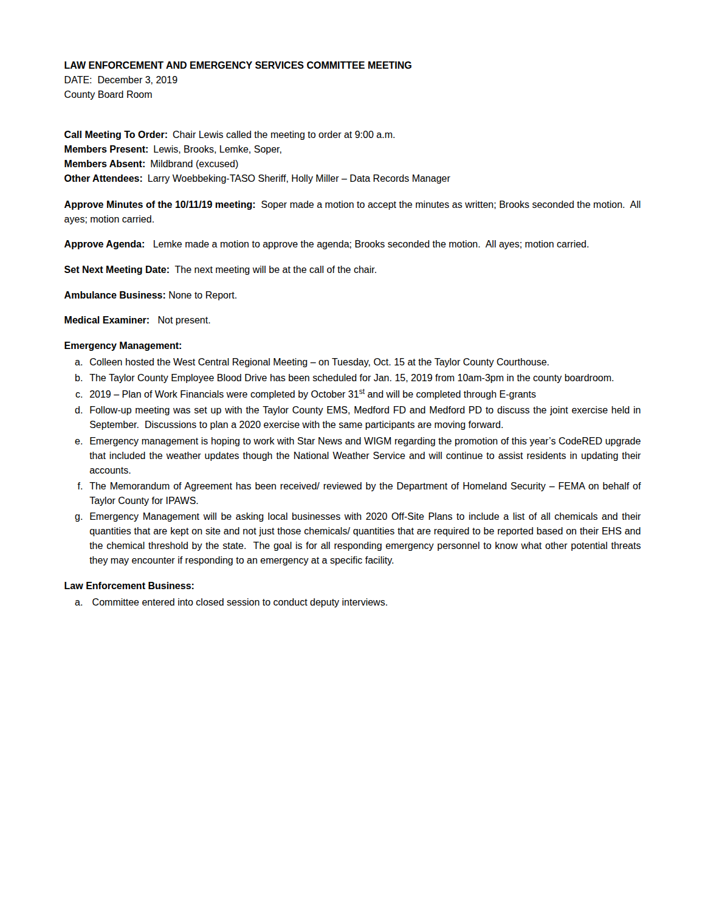LAW ENFORCEMENT AND EMERGENCY SERVICES COMMITTEE MEETING
DATE: December 3, 2019
County Board Room
Call Meeting To Order: Chair Lewis called the meeting to order at 9:00 a.m.
Members Present: Lewis, Brooks, Lemke, Soper,
Members Absent: Mildbrand (excused)
Other Attendees: Larry Woebbeking-TASO Sheriff, Holly Miller – Data Records Manager
Approve Minutes of the 10/11/19 meeting: Soper made a motion to accept the minutes as written; Brooks seconded the motion. All ayes; motion carried.
Approve Agenda: Lemke made a motion to approve the agenda; Brooks seconded the motion. All ayes; motion carried.
Set Next Meeting Date: The next meeting will be at the call of the chair.
Ambulance Business: None to Report.
Medical Examiner: Not present.
Emergency Management:
Colleen hosted the West Central Regional Meeting – on Tuesday, Oct. 15 at the Taylor County Courthouse.
The Taylor County Employee Blood Drive has been scheduled for Jan. 15, 2019 from 10am-3pm in the county boardroom.
2019 – Plan of Work Financials were completed by October 31st and will be completed through E-grants
Follow-up meeting was set up with the Taylor County EMS, Medford FD and Medford PD to discuss the joint exercise held in September. Discussions to plan a 2020 exercise with the same participants are moving forward.
Emergency management is hoping to work with Star News and WIGM regarding the promotion of this year’s CodeRED upgrade that included the weather updates though the National Weather Service and will continue to assist residents in updating their accounts.
The Memorandum of Agreement has been received/ reviewed by the Department of Homeland Security – FEMA on behalf of Taylor County for IPAWS.
Emergency Management will be asking local businesses with 2020 Off-Site Plans to include a list of all chemicals and their quantities that are kept on site and not just those chemicals/ quantities that are required to be reported based on their EHS and the chemical threshold by the state. The goal is for all responding emergency personnel to know what other potential threats they may encounter if responding to an emergency at a specific facility.
Law Enforcement Business:
Committee entered into closed session to conduct deputy interviews.